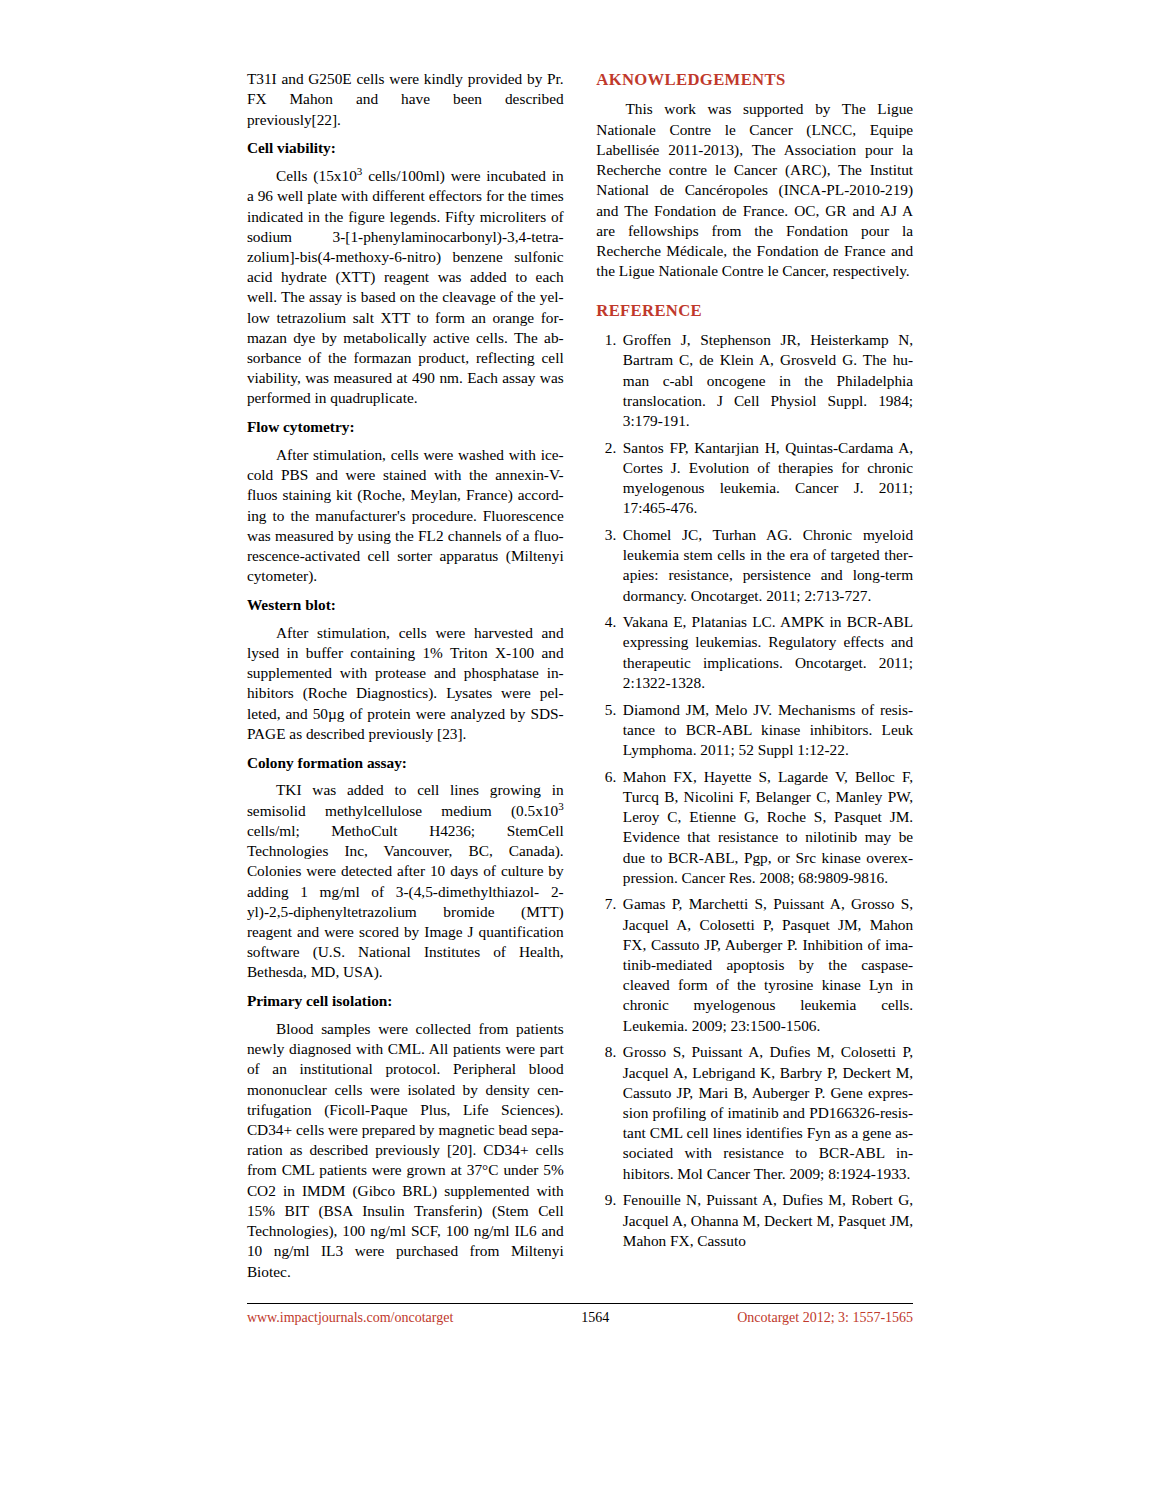T31I and G250E cells were kindly provided by Pr. FX Mahon and have been described previously[22].
Cell viability:
Cells (15x103 cells/100ml) were incubated in a 96 well plate with different effectors for the times indicated in the figure legends. Fifty microliters of sodium 3-[1-phenylaminocarbonyl)-3,4-tetrazolium]-bis(4-methoxy-6-nitro) benzene sulfonic acid hydrate (XTT) reagent was added to each well. The assay is based on the cleavage of the yellow tetrazolium salt XTT to form an orange formazan dye by metabolically active cells. The absorbance of the formazan product, reflecting cell viability, was measured at 490 nm. Each assay was performed in quadruplicate.
Flow cytometry:
After stimulation, cells were washed with ice-cold PBS and were stained with the annexin-V-fluos staining kit (Roche, Meylan, France) according to the manufacturer's procedure. Fluorescence was measured by using the FL2 channels of a fluorescence-activated cell sorter apparatus (Miltenyi cytometer).
Western blot:
After stimulation, cells were harvested and lysed in buffer containing 1% Triton X-100 and supplemented with protease and phosphatase inhibitors (Roche Diagnostics). Lysates were pelleted, and 50µg of protein were analyzed by SDS-PAGE as described previously [23].
Colony formation assay:
TKI was added to cell lines growing in semisolid methylcellulose medium (0.5x103 cells/ml; MethoCult H4236; StemCell Technologies Inc, Vancouver, BC, Canada). Colonies were detected after 10 days of culture by adding 1 mg/ml of 3-(4,5-dimethylthiazol- 2-yl)-2,5-diphenyltetrazolium bromide (MTT) reagent and were scored by Image J quantification software (U.S. National Institutes of Health, Bethesda, MD, USA).
Primary cell isolation:
Blood samples were collected from patients newly diagnosed with CML. All patients were part of an institutional protocol. Peripheral blood mononuclear cells were isolated by density centrifugation (Ficoll-Paque Plus, Life Sciences). CD34+ cells were prepared by magnetic bead separation as described previously [20]. CD34+ cells from CML patients were grown at 37°C under 5% CO2 in IMDM (Gibco BRL) supplemented with 15% BIT (BSA Insulin Transferin) (Stem Cell Technologies), 100 ng/ml SCF, 100 ng/ml IL6 and 10 ng/ml IL3 were purchased from Miltenyi Biotec.
AKNOWLEDGEMENTS
This work was supported by The Ligue Nationale Contre le Cancer (LNCC, Equipe Labellisée 2011-2013), The Association pour la Recherche contre le Cancer (ARC), The Institut National de Cancéropoles (INCA-PL-2010-219) and The Fondation de France. OC, GR and AJ A are fellowships from the Fondation pour la Recherche Médicale, the Fondation de France and the Ligue Nationale Contre le Cancer, respectively.
REFERENCE
Groffen J, Stephenson JR, Heisterkamp N, Bartram C, de Klein A, Grosveld G. The human c-abl oncogene in the Philadelphia translocation. J Cell Physiol Suppl. 1984; 3:179-191.
Santos FP, Kantarjian H, Quintas-Cardama A, Cortes J. Evolution of therapies for chronic myelogenous leukemia. Cancer J. 2011; 17:465-476.
Chomel JC, Turhan AG. Chronic myeloid leukemia stem cells in the era of targeted therapies: resistance, persistence and long-term dormancy. Oncotarget. 2011; 2:713-727.
Vakana E, Platanias LC. AMPK in BCR-ABL expressing leukemias. Regulatory effects and therapeutic implications. Oncotarget. 2011; 2:1322-1328.
Diamond JM, Melo JV. Mechanisms of resistance to BCR-ABL kinase inhibitors. Leuk Lymphoma. 2011; 52 Suppl 1:12-22.
Mahon FX, Hayette S, Lagarde V, Belloc F, Turcq B, Nicolini F, Belanger C, Manley PW, Leroy C, Etienne G, Roche S, Pasquet JM. Evidence that resistance to nilotinib may be due to BCR-ABL, Pgp, or Src kinase overexpression. Cancer Res. 2008; 68:9809-9816.
Gamas P, Marchetti S, Puissant A, Grosso S, Jacquel A, Colosetti P, Pasquet JM, Mahon FX, Cassuto JP, Auberger P. Inhibition of imatinib-mediated apoptosis by the caspase-cleaved form of the tyrosine kinase Lyn in chronic myelogenous leukemia cells. Leukemia. 2009; 23:1500-1506.
Grosso S, Puissant A, Dufies M, Colosetti P, Jacquel A, Lebrigand K, Barbry P, Deckert M, Cassuto JP, Mari B, Auberger P. Gene expression profiling of imatinib and PD166326-resistant CML cell lines identifies Fyn as a gene associated with resistance to BCR-ABL inhibitors. Mol Cancer Ther. 2009; 8:1924-1933.
Fenouille N, Puissant A, Dufies M, Robert G, Jacquel A, Ohanna M, Deckert M, Pasquet JM, Mahon FX, Cassuto
www.impactjournals.com/oncotarget 1564 Oncotarget 2012; 3: 1557-1565